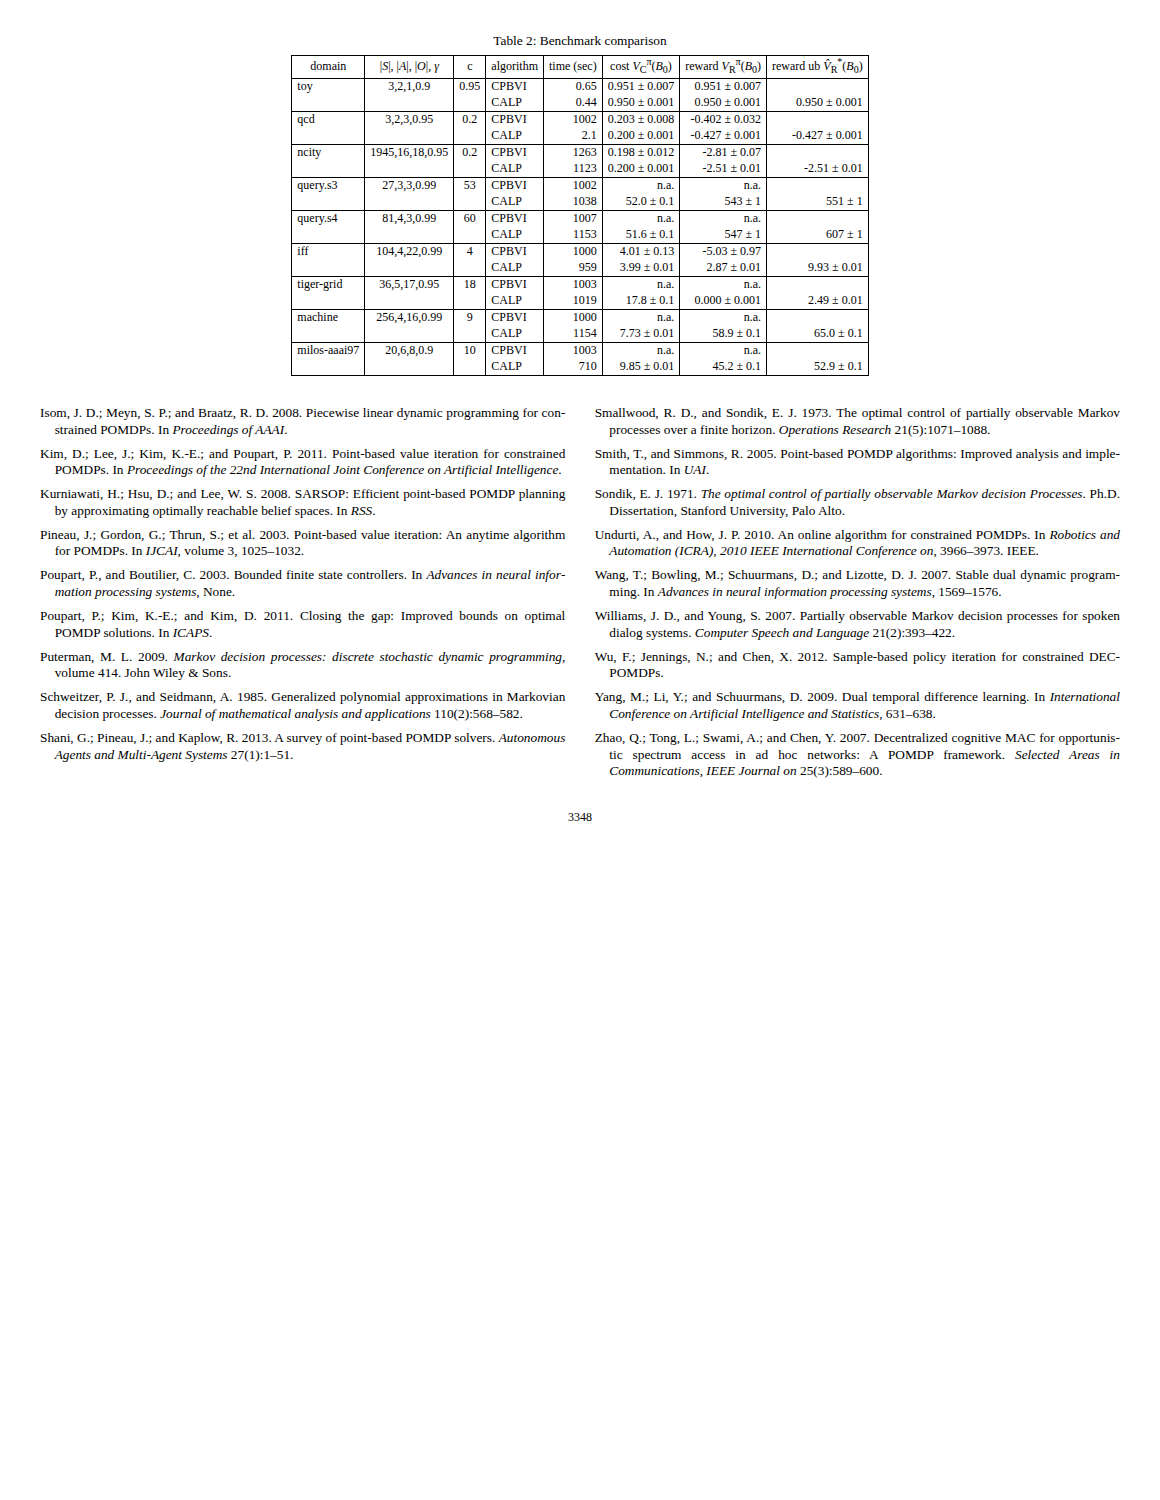Table 2: Benchmark comparison
| domain | / S /, / A /, / O /, γ | c | algorithm | time (sec) | cost V C π ( B 0 ) | reward V R π ( B 0 ) | reward ub V̂ R * ( B 0 ) |
| --- | --- | --- | --- | --- | --- | --- | --- |
| toy | 3,2,1,0.9 | 0.95 | CPBVI | 0.65 | 0.951 ± 0.007 | 0.951 ± 0.007 | |
| | | | CALP | 0.44 | 0.950 ± 0.001 | 0.950 ± 0.001 | 0.950 ± 0.001 |
| qcd | 3,2,3,0.95 | 0.2 | CPBVI | 1002 | 0.203 ± 0.008 | -0.402 ± 0.032 | |
| | | | CALP | 2.1 | 0.200 ± 0.001 | -0.427 ± 0.001 | -0.427 ± 0.001 |
| ncity | 1945,16,18,0.95 | 0.2 | CPBVI | 1263 | 0.198 ± 0.012 | -2.81 ± 0.07 | |
| | | | CALP | 1123 | 0.200 ± 0.001 | -2.51 ± 0.01 | -2.51 ± 0.01 |
| query.s3 | 27,3,3,0.99 | 53 | CPBVI | 1002 | n.a. | n.a. | |
| | | | CALP | 1038 | 52.0 ± 0.1 | 543 ± 1 | 551 ± 1 |
| query.s4 | 81,4,3,0.99 | 60 | CPBVI | 1007 | n.a. | n.a. | |
| | | | CALP | 1153 | 51.6 ± 0.1 | 547 ± 1 | 607 ± 1 |
| iff | 104,4,22,0.99 | 4 | CPBVI | 1000 | 4.01 ± 0.13 | -5.03 ± 0.97 | |
| | | | CALP | 959 | 3.99 ± 0.01 | 2.87 ± 0.01 | 9.93 ± 0.01 |
| tiger-grid | 36,5,17,0.95 | 18 | CPBVI | 1003 | n.a. | n.a. | |
| | | | CALP | 1019 | 17.8 ± 0.1 | 0.000 ± 0.001 | 2.49 ± 0.01 |
| machine | 256,4,16,0.99 | 9 | CPBVI | 1000 | n.a. | n.a. | |
| | | | CALP | 1154 | 7.73 ± 0.01 | 58.9 ± 0.1 | 65.0 ± 0.1 |
| milos-aaai97 | 20,6,8,0.9 | 10 | CPBVI | 1003 | n.a. | n.a. | |
| | | | CALP | 710 | 9.85 ± 0.01 | 45.2 ± 0.1 | 52.9 ± 0.1 |
Isom, J. D.; Meyn, S. P.; and Braatz, R. D. 2008. Piecewise linear dynamic programming for constrained POMDPs. In Proceedings of AAAI.
Kim, D.; Lee, J.; Kim, K.-E.; and Poupart, P. 2011. Point-based value iteration for constrained POMDPs. In Proceedings of the 22nd International Joint Conference on Artificial Intelligence.
Kurniawati, H.; Hsu, D.; and Lee, W. S. 2008. SARSOP: Efficient point-based POMDP planning by approximating optimally reachable belief spaces. In RSS.
Pineau, J.; Gordon, G.; Thrun, S.; et al. 2003. Point-based value iteration: An anytime algorithm for POMDPs. In IJCAI, volume 3, 1025–1032.
Poupart, P., and Boutilier, C. 2003. Bounded finite state controllers. In Advances in neural information processing systems, None.
Poupart, P.; Kim, K.-E.; and Kim, D. 2011. Closing the gap: Improved bounds on optimal POMDP solutions. In ICAPS.
Puterman, M. L. 2009. Markov decision processes: discrete stochastic dynamic programming, volume 414. John Wiley & Sons.
Schweitzer, P. J., and Seidmann, A. 1985. Generalized polynomial approximations in Markovian decision processes. Journal of mathematical analysis and applications 110(2):568–582.
Shani, G.; Pineau, J.; and Kaplow, R. 2013. A survey of point-based POMDP solvers. Autonomous Agents and Multi-Agent Systems 27(1):1–51.
Smallwood, R. D., and Sondik, E. J. 1973. The optimal control of partially observable Markov processes over a finite horizon. Operations Research 21(5):1071–1088.
Smith, T., and Simmons, R. 2005. Point-based POMDP algorithms: Improved analysis and implementation. In UAI.
Sondik, E. J. 1971. The optimal control of partially observable Markov decision Processes. Ph.D. Dissertation, Stanford University, Palo Alto.
Undurti, A., and How, J. P. 2010. An online algorithm for constrained POMDPs. In Robotics and Automation (ICRA), 2010 IEEE International Conference on, 3966–3973. IEEE.
Wang, T.; Bowling, M.; Schuurmans, D.; and Lizotte, D. J. 2007. Stable dual dynamic programming. In Advances in neural information processing systems, 1569–1576.
Williams, J. D., and Young, S. 2007. Partially observable Markov decision processes for spoken dialog systems. Computer Speech and Language 21(2):393–422.
Wu, F.; Jennings, N.; and Chen, X. 2012. Sample-based policy iteration for constrained DEC-POMDPs.
Yang, M.; Li, Y.; and Schuurmans, D. 2009. Dual temporal difference learning. In International Conference on Artificial Intelligence and Statistics, 631–638.
Zhao, Q.; Tong, L.; Swami, A.; and Chen, Y. 2007. Decentralized cognitive MAC for opportunistic spectrum access in ad hoc networks: A POMDP framework. Selected Areas in Communications, IEEE Journal on 25(3):589–600.
3348